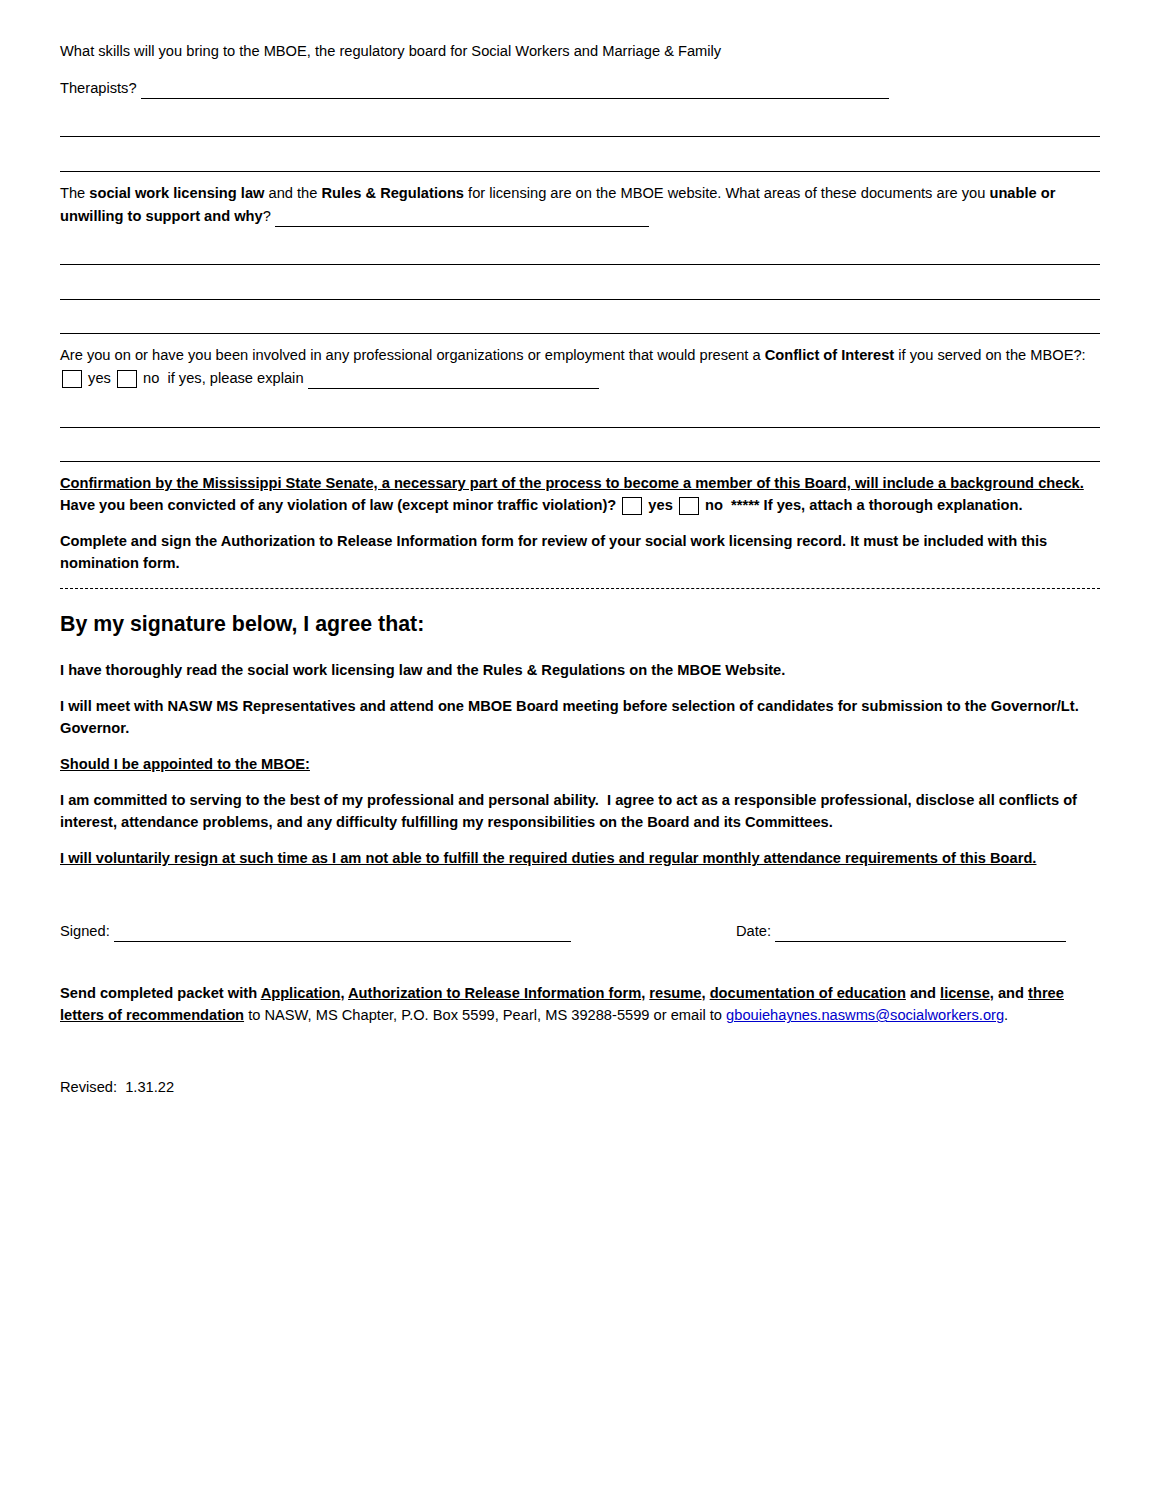What skills will you bring to the MBOE, the regulatory board for Social Workers and Marriage & Family
Therapists?
The social work licensing law and the Rules & Regulations for licensing are on the MBOE website. What areas of these documents are you unable or unwilling to support and why?
Are you on or have you been involved in any professional organizations or employment that would present a Conflict of Interest if you served on the MBOE?: yes no if yes, please explain
Confirmation by the Mississippi State Senate, a necessary part of the process to become a member of this Board, will include a background check. Have you been convicted of any violation of law (except minor traffic violation)? yes no ***** If yes, attach a thorough explanation.
Complete and sign the Authorization to Release Information form for review of your social work licensing record. It must be included with this nomination form.
By my signature below, I agree that:
I have thoroughly read the social work licensing law and the Rules & Regulations on the MBOE Website.
I will meet with NASW MS Representatives and attend one MBOE Board meeting before selection of candidates for submission to the Governor/Lt. Governor.
Should I be appointed to the MBOE:
I am committed to serving to the best of my professional and personal ability. I agree to act as a responsible professional, disclose all conflicts of interest, attendance problems, and any difficulty fulfilling my responsibilities on the Board and its Committees.
I will voluntarily resign at such time as I am not able to fulfill the required duties and regular monthly attendance requirements of this Board.
Signed:
Date:
Send completed packet with Application, Authorization to Release Information form, resume, documentation of education and license, and three letters of recommendation to NASW, MS Chapter, P.O. Box 5599, Pearl, MS 39288-5599 or email to gbouiehaynes.naswms@socialworkers.org.
Revised: 1.31.22